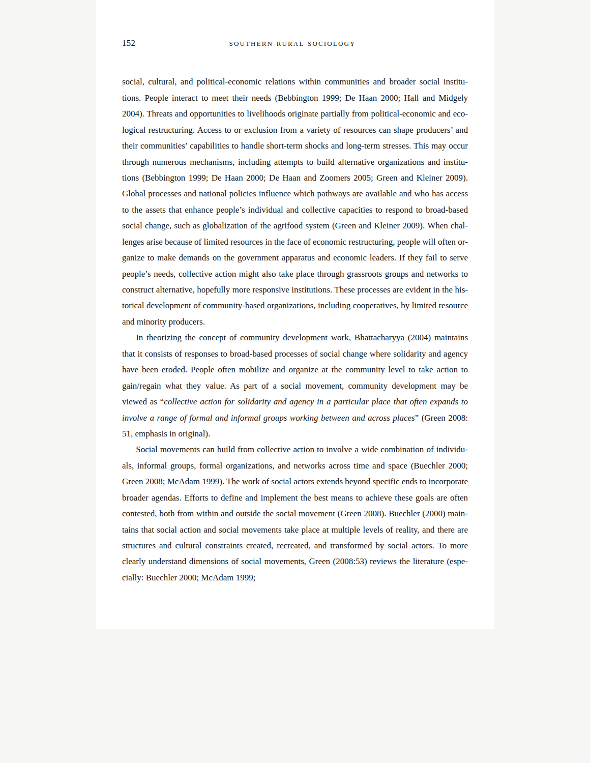152 Southern Rural Sociology
social, cultural, and political-economic relations within communities and broader social institutions. People interact to meet their needs (Bebbington 1999; De Haan 2000; Hall and Midgely 2004). Threats and opportunities to livelihoods originate partially from political-economic and ecological restructuring. Access to or exclusion from a variety of resources can shape producers’ and their communities’ capabilities to handle short-term shocks and long-term stresses. This may occur through numerous mechanisms, including attempts to build alternative organizations and institutions (Bebbington 1999; De Haan 2000; De Haan and Zoomers 2005; Green and Kleiner 2009). Global processes and national policies influence which pathways are available and who has access to the assets that enhance people’s individual and collective capacities to respond to broad-based social change, such as globalization of the agrifood system (Green and Kleiner 2009). When challenges arise because of limited resources in the face of economic restructuring, people will often organize to make demands on the government apparatus and economic leaders. If they fail to serve people’s needs, collective action might also take place through grassroots groups and networks to construct alternative, hopefully more responsive institutions. These processes are evident in the historical development of community-based organizations, including cooperatives, by limited resource and minority producers.
In theorizing the concept of community development work, Bhattacharyya (2004) maintains that it consists of responses to broad-based processes of social change where solidarity and agency have been eroded. People often mobilize and organize at the community level to take action to gain/regain what they value. As part of a social movement, community development may be viewed as “collective action for solidarity and agency in a particular place that often expands to involve a range of formal and informal groups working between and across places” (Green 2008: 51, emphasis in original).
Social movements can build from collective action to involve a wide combination of individuals, informal groups, formal organizations, and networks across time and space (Buechler 2000; Green 2008; McAdam 1999). The work of social actors extends beyond specific ends to incorporate broader agendas. Efforts to define and implement the best means to achieve these goals are often contested, both from within and outside the social movement (Green 2008). Buechler (2000) maintains that social action and social movements take place at multiple levels of reality, and there are structures and cultural constraints created, recreated, and transformed by social actors. To more clearly understand dimensions of social movements, Green (2008:53) reviews the literature (especially: Buechler 2000; McAdam 1999;